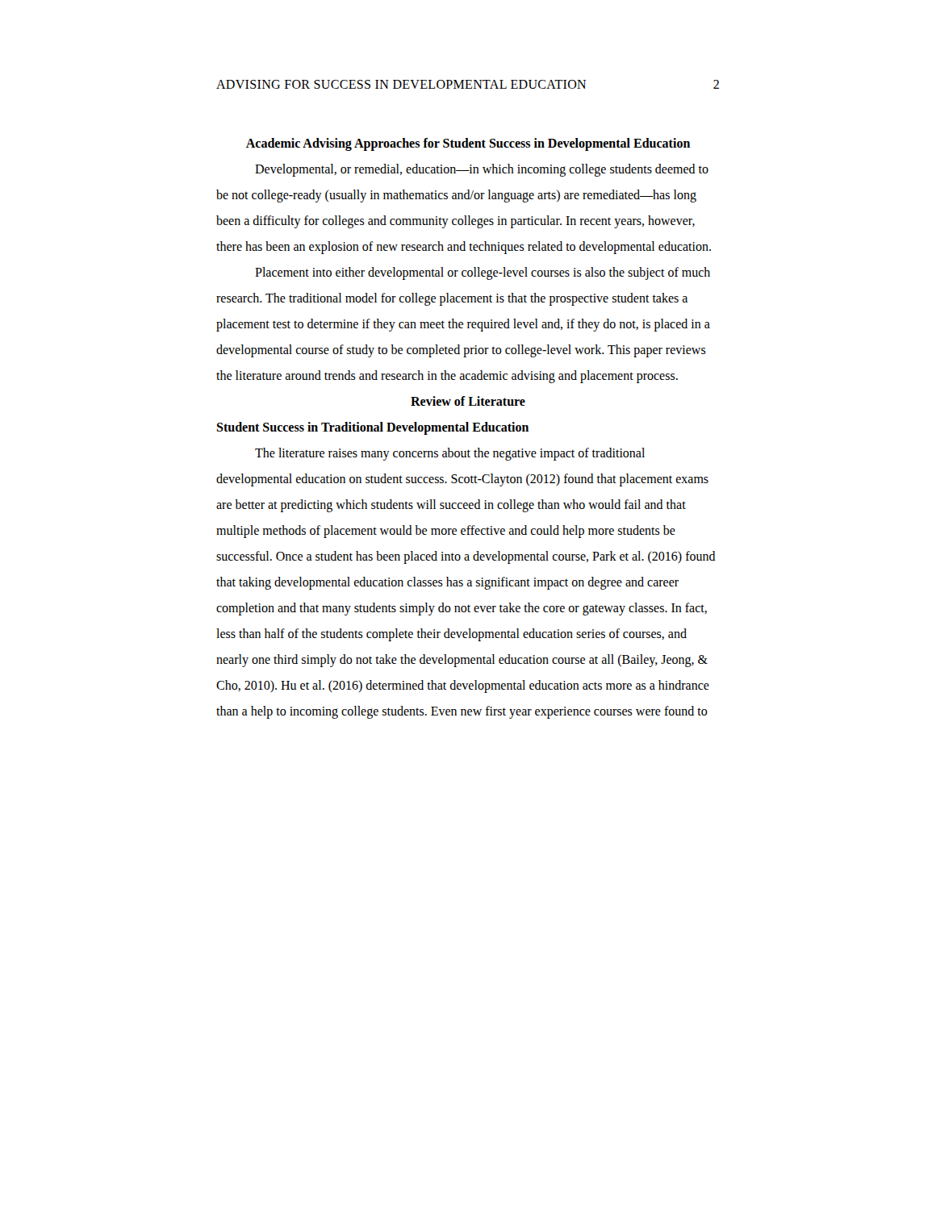Advising for Success in Developmental Education 2
Academic Advising Approaches for Student Success in Developmental Education
Developmental, or remedial, education—in which incoming college students deemed to be not college-ready (usually in mathematics and/or language arts) are remediated—has long been a difficulty for colleges and community colleges in particular. In recent years, however, there has been an explosion of new research and techniques related to developmental education.
Placement into either developmental or college-level courses is also the subject of much research. The traditional model for college placement is that the prospective student takes a placement test to determine if they can meet the required level and, if they do not, is placed in a developmental course of study to be completed prior to college-level work. This paper reviews the literature around trends and research in the academic advising and placement process.
Review of Literature
Student Success in Traditional Developmental Education
The literature raises many concerns about the negative impact of traditional developmental education on student success. Scott-Clayton (2012) found that placement exams are better at predicting which students will succeed in college than who would fail and that multiple methods of placement would be more effective and could help more students be successful. Once a student has been placed into a developmental course, Park et al. (2016) found that taking developmental education classes has a significant impact on degree and career completion and that many students simply do not ever take the core or gateway classes. In fact, less than half of the students complete their developmental education series of courses, and nearly one third simply do not take the developmental education course at all (Bailey, Jeong, & Cho, 2010). Hu et al. (2016) determined that developmental education acts more as a hindrance than a help to incoming college students. Even new first year experience courses were found to